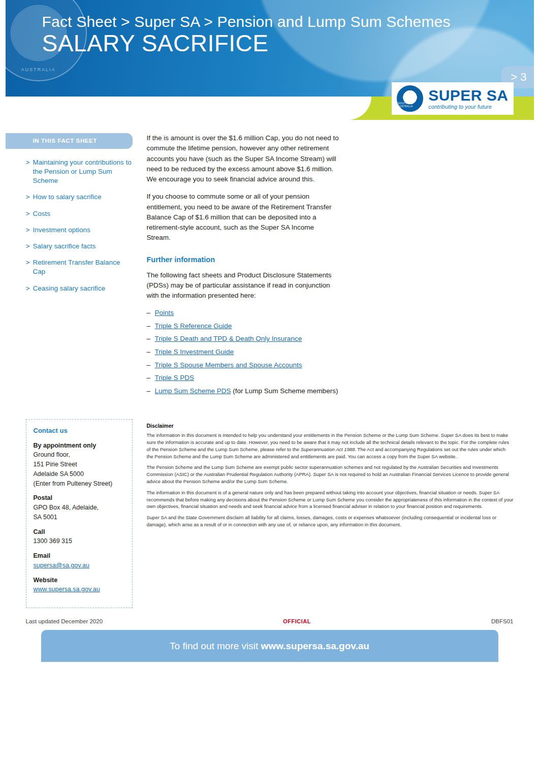South
Australia
Fact Sheet > Super SA > Pension and Lump Sum Schemes
SALARY SACRIFICE
> 3
SUPER SA
contributing to your future
In this fact sheet
Maintaining your contributions to the Pension or Lump Sum Scheme
How to salary sacrifice
Costs
Investment options
Salary sacrifice facts
Retirement Transfer Balance Cap
Ceasing salary sacrifice
If the is amount is over the $1.6 million Cap, you do not need to commute the lifetime pension, however any other retirement accounts you have (such as the Super SA Income Stream) will need to be reduced by the excess amount above $1.6 million. We encourage you to seek financial advice around this.
If you choose to commute some or all of your pension entitlement, you need to be aware of the Retirement Transfer Balance Cap of $1.6 million that can be deposited into a retirement-style account, such as the Super SA Income Stream.
Further information
The following fact sheets and Product Disclosure Statements (PDSs) may be of particular assistance if read in conjunction with the information presented here:
Points
Triple S Reference Guide
Triple S Death and TPD & Death Only Insurance
Triple S Investment Guide
Triple S Spouse Members and Spouse Accounts
Triple S PDS
Lump Sum Scheme PDS (for Lump Sum Scheme members)
Contact us
By appointment only Ground floor,
151 Pirie Street
Adelaide SA 5000
(Enter from Pulteney Street)
Postal GPO Box 48, Adelaide,
SA 5001
Call 1300 369 315
Email supersa@sa.gov.au
Website www.supersa.sa.gov.au
Disclaimer
The information in this document is intended to help you understand your entitlements in the Pension Scheme or the Lump Sum Scheme. Super SA does its best to make sure the information is accurate and up to date. However, you need to be aware that it may not include all the technical details relevant to the topic. For the complete rules of the Pension Scheme and the Lump Sum Scheme, please refer to the Superannuation Act 1988. The Act and accompanying Regulations set out the rules under which the Pension Scheme and the Lump Sum Scheme are administered and entitlements are paid. You can access a copy from the Super SA website.
The Pension Scheme and the Lump Sum Scheme are exempt public sector superannuation schemes and not regulated by the Australian Securities and Investments Commission (ASIC) or the Australian Prudential Regulation Authority (APRA). Super SA is not required to hold an Australian Financial Services Licence to provide general advice about the Pension Scheme and/or the Lump Sum Scheme.
The information in this document is of a general nature only and has been prepared without taking into account your objectives, financial situation or needs. Super SA recommends that before making any decisions about the Pension Scheme or Lump Sum Scheme you consider the appropriateness of this information in the context of your own objectives, financial situation and needs and seek financial advice from a licensed financial adviser in relation to your financial position and requirements.
Super SA and the State Government disclaim all liability for all claims, losses, damages, costs or expenses whatsoever (including consequential or incidental loss or damage), which arise as a result of or in connection with any use of, or reliance upon, any information in this document.
Last updated December 2020
OFFICIAL
DBFS01
To find out more visit www.supersa.sa.gov.au